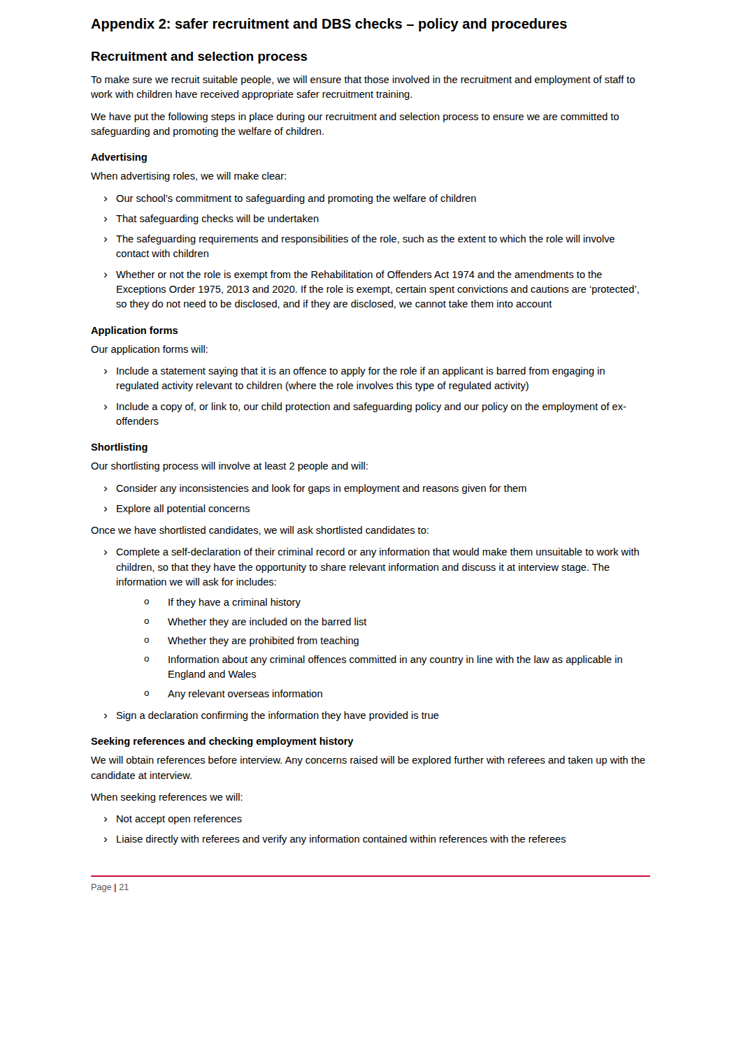Appendix 2: safer recruitment and DBS checks – policy and procedures
Recruitment and selection process
To make sure we recruit suitable people, we will ensure that those involved in the recruitment and employment of staff to work with children have received appropriate safer recruitment training.
We have put the following steps in place during our recruitment and selection process to ensure we are committed to safeguarding and promoting the welfare of children.
Advertising
When advertising roles, we will make clear:
Our school’s commitment to safeguarding and promoting the welfare of children
That safeguarding checks will be undertaken
The safeguarding requirements and responsibilities of the role, such as the extent to which the role will involve contact with children
Whether or not the role is exempt from the Rehabilitation of Offenders Act 1974 and the amendments to the Exceptions Order 1975, 2013 and 2020. If the role is exempt, certain spent convictions and cautions are ‘protected’, so they do not need to be disclosed, and if they are disclosed, we cannot take them into account
Application forms
Our application forms will:
Include a statement saying that it is an offence to apply for the role if an applicant is barred from engaging in regulated activity relevant to children (where the role involves this type of regulated activity)
Include a copy of, or link to, our child protection and safeguarding policy and our policy on the employment of ex-offenders
Shortlisting
Our shortlisting process will involve at least 2 people and will:
Consider any inconsistencies and look for gaps in employment and reasons given for them
Explore all potential concerns
Once we have shortlisted candidates, we will ask shortlisted candidates to:
Complete a self-declaration of their criminal record or any information that would make them unsuitable to work with children, so that they have the opportunity to share relevant information and discuss it at interview stage. The information we will ask for includes:
If they have a criminal history
Whether they are included on the barred list
Whether they are prohibited from teaching
Information about any criminal offences committed in any country in line with the law as applicable in England and Wales
Any relevant overseas information
Sign a declaration confirming the information they have provided is true
Seeking references and checking employment history
We will obtain references before interview. Any concerns raised will be explored further with referees and taken up with the candidate at interview.
When seeking references we will:
Not accept open references
Liaise directly with referees and verify any information contained within references with the referees
Page | 21